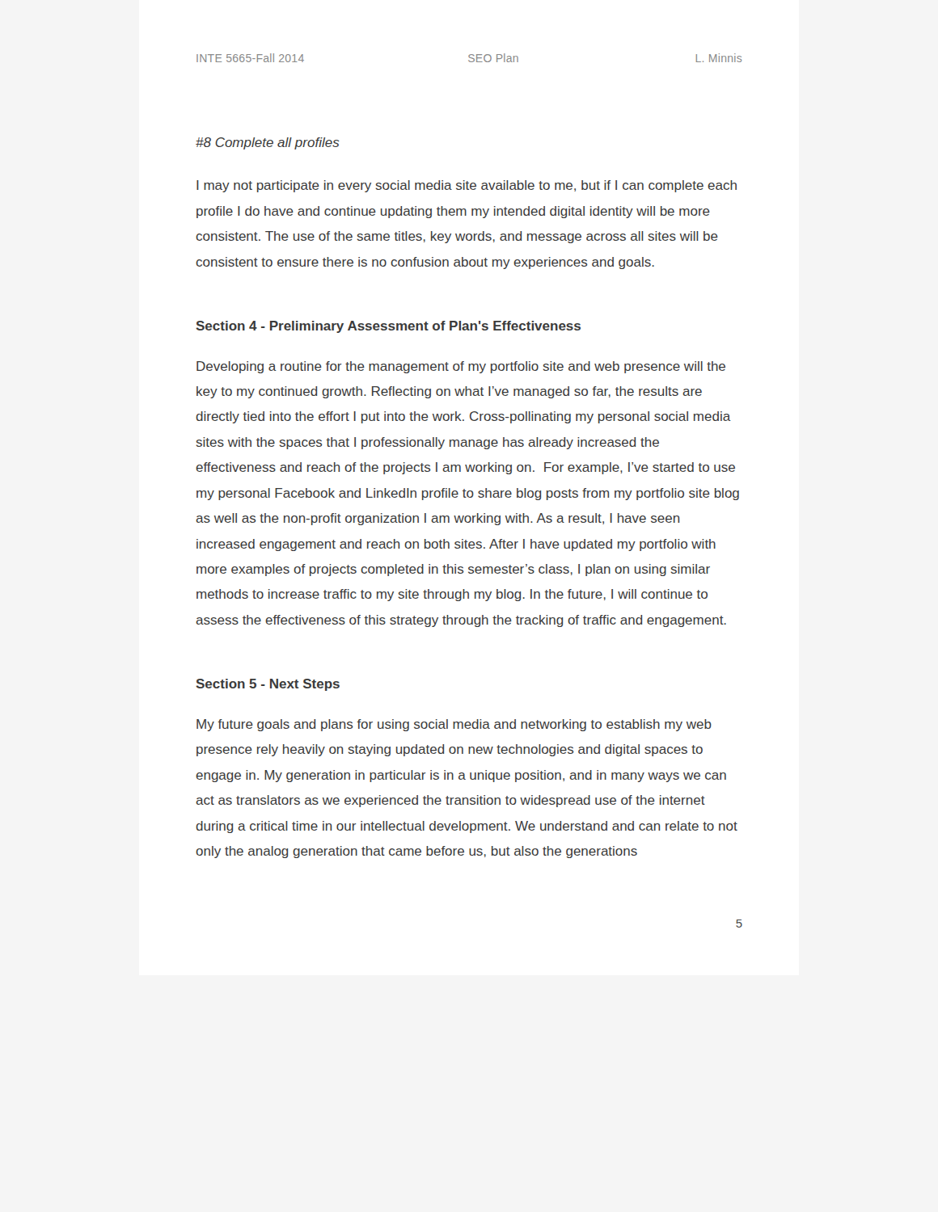INTE 5665-Fall 2014 SEO Plan L. Minnis
#8 Complete all profiles
I may not participate in every social media site available to me, but if I can complete each profile I do have and continue updating them my intended digital identity will be more consistent. The use of the same titles, key words, and message across all sites will be consistent to ensure there is no confusion about my experiences and goals.
Section 4 - Preliminary Assessment of Plan's Effectiveness
Developing a routine for the management of my portfolio site and web presence will the key to my continued growth. Reflecting on what I’ve managed so far, the results are directly tied into the effort I put into the work. Cross-pollinating my personal social media sites with the spaces that I professionally manage has already increased the effectiveness and reach of the projects I am working on. For example, I’ve started to use my personal Facebook and LinkedIn profile to share blog posts from my portfolio site blog as well as the non-profit organization I am working with. As a result, I have seen increased engagement and reach on both sites. After I have updated my portfolio with more examples of projects completed in this semester’s class, I plan on using similar methods to increase traffic to my site through my blog. In the future, I will continue to assess the effectiveness of this strategy through the tracking of traffic and engagement.
Section 5 - Next Steps
My future goals and plans for using social media and networking to establish my web presence rely heavily on staying updated on new technologies and digital spaces to engage in. My generation in particular is in a unique position, and in many ways we can act as translators as we experienced the transition to widespread use of the internet during a critical time in our intellectual development. We understand and can relate to not only the analog generation that came before us, but also the generations
5